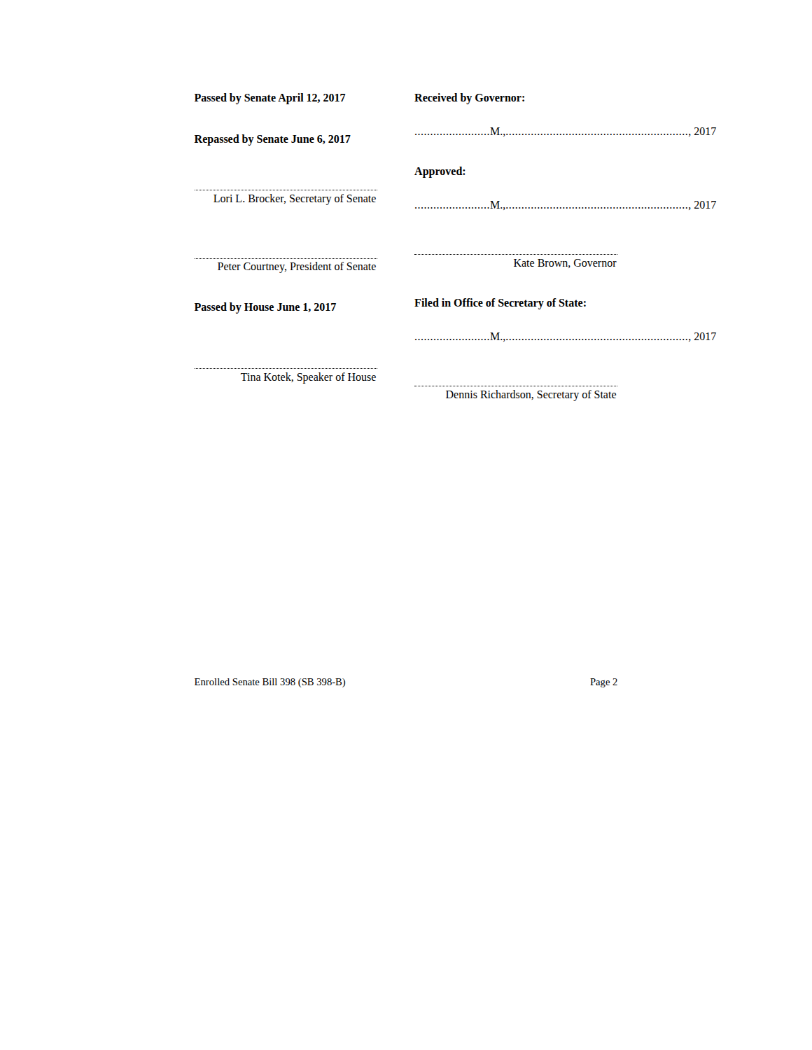Passed by Senate April 12, 2017
Repassed by Senate June 6, 2017
Lori L. Brocker, Secretary of Senate
Peter Courtney, President of Senate
Passed by House June 1, 2017
Tina Kotek, Speaker of House
Received by Governor:
........................ M.,.........................................................., 2017
Approved:
........................ M.,.........................................................., 2017
Kate Brown, Governor
Filed in Office of Secretary of State:
........................ M.,.........................................................., 2017
Dennis Richardson, Secretary of State
Enrolled Senate Bill 398 (SB 398-B) Page 2